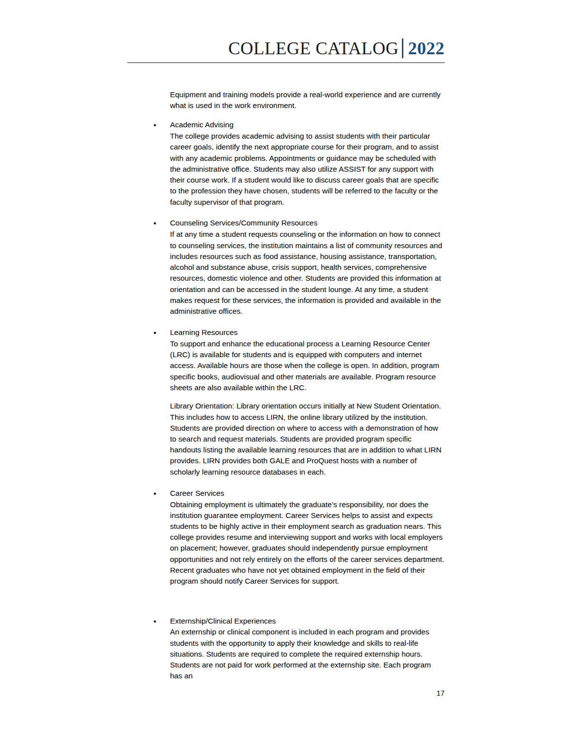COLLEGE CATALOG 2022
Equipment and training models provide a real-world experience and are currently what is used in the work environment.
Academic Advising
The college provides academic advising to assist students with their particular career goals, identify the next appropriate course for their program, and to assist with any academic problems. Appointments or guidance may be scheduled with the administrative office. Students may also utilize ASSIST for any support with their course work. If a student would like to discuss career goals that are specific to the profession they have chosen, students will be referred to the faculty or the faculty supervisor of that program.
Counseling Services/Community Resources
If at any time a student requests counseling or the information on how to connect to counseling services, the institution maintains a list of community resources and includes resources such as food assistance, housing assistance, transportation, alcohol and substance abuse, crisis support, health services, comprehensive resources, domestic violence and other. Students are provided this information at orientation and can be accessed in the student lounge. At any time, a student makes request for these services, the information is provided and available in the administrative offices.
Learning Resources
To support and enhance the educational process a Learning Resource Center (LRC) is available for students and is equipped with computers and internet access. Available hours are those when the college is open. In addition, program specific books, audiovisual and other materials are available. Program resource sheets are also available within the LRC.
Library Orientation: Library orientation occurs initially at New Student Orientation. This includes how to access LIRN, the online library utilized by the institution. Students are provided direction on where to access with a demonstration of how to search and request materials. Students are provided program specific handouts listing the available learning resources that are in addition to what LIRN provides. LIRN provides both GALE and ProQuest hosts with a number of scholarly learning resource databases in each.
Career Services
Obtaining employment is ultimately the graduate’s responsibility, nor does the institution guarantee employment. Career Services helps to assist and expects students to be highly active in their employment search as graduation nears. This college provides resume and interviewing support and works with local employers on placement; however, graduates should independently pursue employment opportunities and not rely entirely on the efforts of the career services department. Recent graduates who have not yet obtained employment in the field of their program should notify Career Services for support.
Externship/Clinical Experiences
An externship or clinical component is included in each program and provides students with the opportunity to apply their knowledge and skills to real-life situations. Students are required to complete the required externship hours. Students are not paid for work performed at the externship site. Each program has an
17